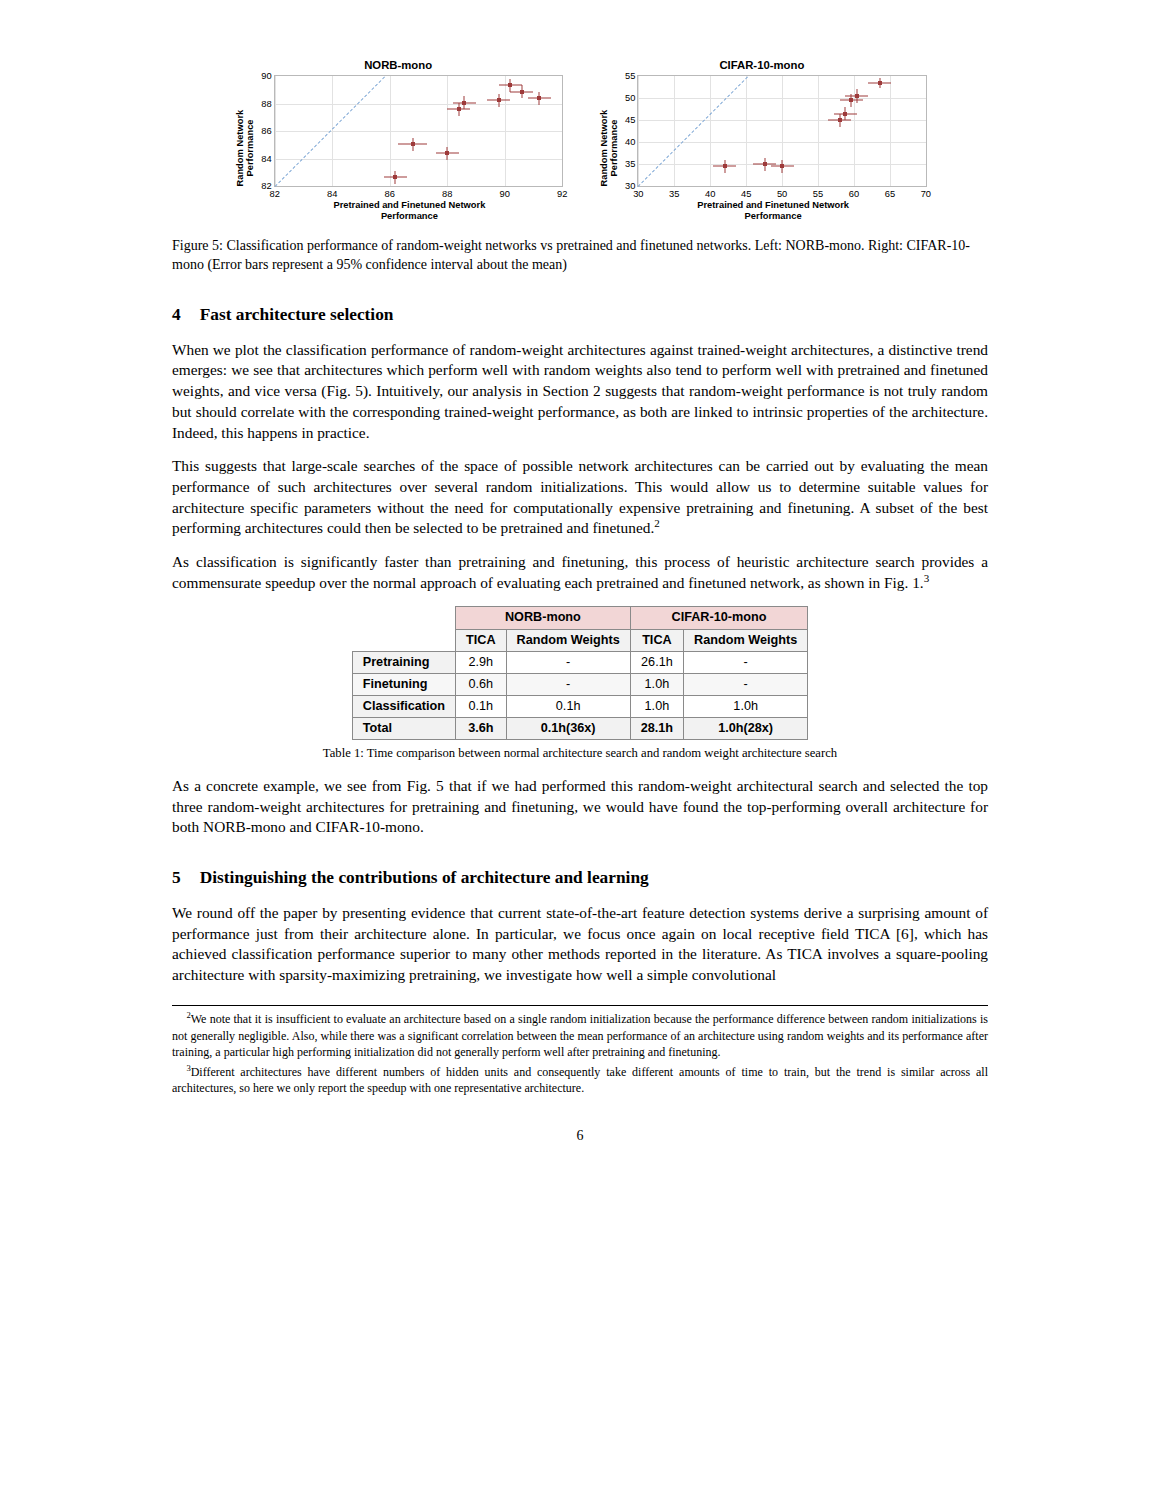NORB-mono
Random Network
Performance
90
88
86
84
82
82
84
86
88
90
92
Pretrained and Finetuned Network
Performance
CIFAR-10-mono
Random Network
Performance
55
50
45
40
35
30
30
35
40
45
50
55
60
65
70
Pretrained and Finetuned Network
Performance
Figure 5: Classification performance of random-weight networks vs pretrained and finetuned networks. Left: NORB-mono. Right: CIFAR-10-mono (Error bars represent a 95% confidence interval about the mean)
4 Fast architecture selection
When we plot the classification performance of random-weight architectures against trained-weight architectures, a distinctive trend emerges: we see that architectures which perform well with random weights also tend to perform well with pretrained and finetuned weights, and vice versa (Fig. 5). Intuitively, our analysis in Section 2 suggests that random-weight performance is not truly random but should correlate with the corresponding trained-weight performance, as both are linked to intrinsic properties of the architecture. Indeed, this happens in practice.
This suggests that large-scale searches of the space of possible network architectures can be carried out by evaluating the mean performance of such architectures over several random initializations. This would allow us to determine suitable values for architecture specific parameters without the need for computationally expensive pretraining and finetuning. A subset of the best performing architectures could then be selected to be pretrained and finetuned.2
As classification is significantly faster than pretraining and finetuning, this process of heuristic architecture search provides a commensurate speedup over the normal approach of evaluating each pretrained and finetuned network, as shown in Fig. 1.3
| | NORB-mono | CIFAR-10-mono |
| --- | --- | --- |
| | TICA | Random Weights | TICA | Random Weights |
| Pretraining | 2.9h | - | 26.1h | - |
| Finetuning | 0.6h | - | 1.0h | - |
| Classification | 0.1h | 0.1h | 1.0h | 1.0h |
| Total | 3.6h | 0.1h(36x) | 28.1h | 1.0h(28x) |
Table 1: Time comparison between normal architecture search and random weight architecture search
As a concrete example, we see from Fig. 5 that if we had performed this random-weight architectural search and selected the top three random-weight architectures for pretraining and finetuning, we would have found the top-performing overall architecture for both NORB-mono and CIFAR-10-mono.
5 Distinguishing the contributions of architecture and learning
We round off the paper by presenting evidence that current state-of-the-art feature detection systems derive a surprising amount of performance just from their architecture alone. In particular, we focus once again on local receptive field TICA [6], which has achieved classification performance superior to many other methods reported in the literature. As TICA involves a square-pooling architecture with sparsity-maximizing pretraining, we investigate how well a simple convolutional
2We note that it is insufficient to evaluate an architecture based on a single random initialization because the performance difference between random initializations is not generally negligible. Also, while there was a significant correlation between the mean performance of an architecture using random weights and its performance after training, a particular high performing initialization did not generally perform well after pretraining and finetuning.
3Different architectures have different numbers of hidden units and consequently take different amounts of time to train, but the trend is similar across all architectures, so here we only report the speedup with one representative architecture.
6